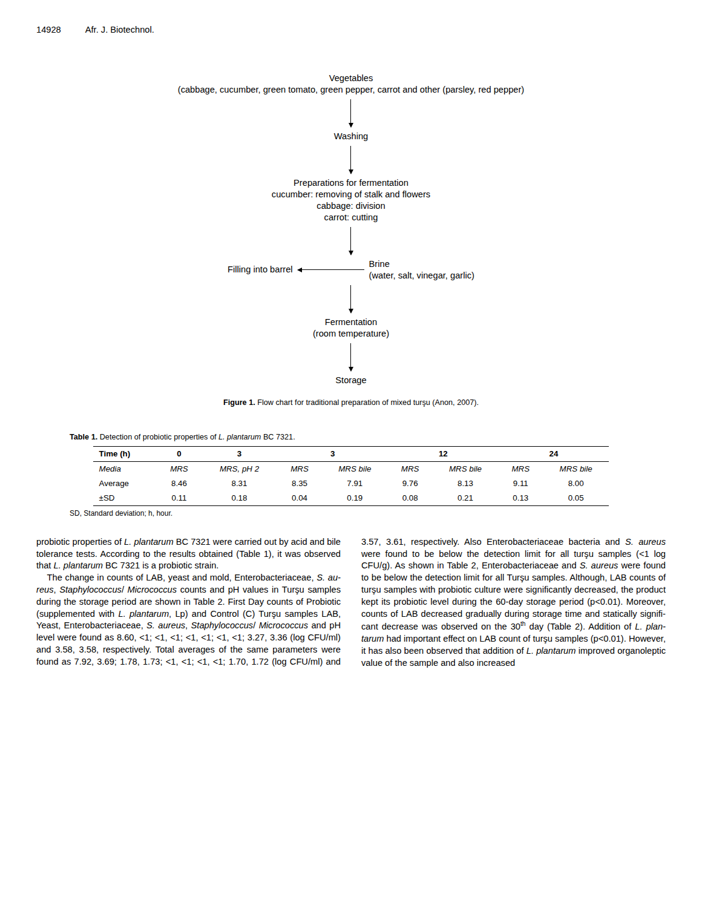14928 Afr. J. Biotechnol.
Vegetables
(cabbage, cucumber, green tomato, green pepper, carrot and other (parsley, red pepper)
Washing
Preparations for fermentation
cucumber: removing of stalk and flowers
cabbage: division
carrot: cutting
Filling into barrel
Brine
(water, salt, vinegar, garlic)
Fermentation
(room temperature)
Storage
Figure 1. Flow chart for traditional preparation of mixed turşu (Anon, 2007).
Table 1. Detection of probiotic properties of L. plantarum BC 7321.
| Time (h) | 0 | 3 | 3 | 12 | 24 |
| --- | --- | --- | --- | --- | --- |
| Media | MRS | MRS, pH 2 | MRS | MRS bile | MRS | MRS bile | MRS | MRS bile |
| Average | 8.46 | 8.31 | 8.35 | 7.91 | 9.76 | 8.13 | 9.11 | 8.00 |
| ±SD | 0.11 | 0.18 | 0.04 | 0.19 | 0.08 | 0.21 | 0.13 | 0.05 |
SD, Standard deviation; h, hour.
probiotic properties of L. plantarum BC 7321 were carried out by acid and bile tolerance tests. According to the results obtained (Table 1), it was observed that L. plantarum BC 7321 is a probiotic strain.
The change in counts of LAB, yeast and mold, Enterobacteriaceae, S. aureus, Staphylococcus/ Micrococcus counts and pH values in Turşu samples during the storage period are shown in Table 2. First Day counts of Probiotic (supplemented with L. plantarum, Lp) and Control (C) Turşu samples LAB, Yeast, Enterobacteriaceae, S. aureus, Staphylococcus/ Micrococcus and pH level were found as 8.60, <1; <1, <1; <1, <1; <1, <1; 3.27, 3.36 (log CFU/ml) and 3.58, 3.58, respectively. Total averages of the same parameters were found as 7.92, 3.69; 1.78, 1.73; <1, <1; <1, <1; 1.70, 1.72 (log CFU/ml) and 3.57, 3.61, respectively. Also Enterobacteriaceae bacteria and S. aureus were found to be below the detection limit for all turşu samples (<1 log CFU/g). As shown in Table 2, Enterobacteriaceae and S. aureus were found to be below the detection limit for all Turşu samples. Although, LAB counts of turşu samples with probiotic culture were significantly decreased, the product kept its probiotic level during the 60-day storage period (p<0.01). Moreover, counts of LAB decreased gradually during storage time and statically significant decrease was observed on the 30th day (Table 2). Addition of L. plantarum had important effect on LAB count of turşu samples (p<0.01). However, it has also been observed that addition of L. plantarum improved organoleptic value of the sample and also increased